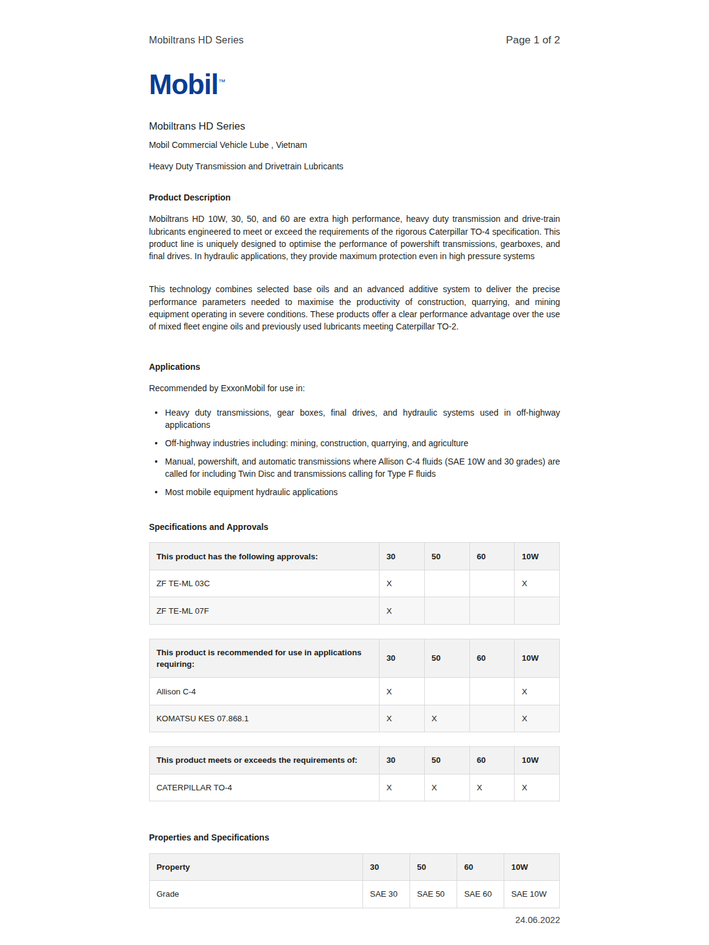Mobiltrans HD Series
Page 1 of 2
Mobil™
Mobiltrans HD Series
Mobil Commercial Vehicle Lube , Vietnam
Heavy Duty Transmission and Drivetrain Lubricants
Product Description
Mobiltrans HD 10W, 30, 50, and 60 are extra high performance, heavy duty transmission and drive-train lubricants engineered to meet or exceed the requirements of the rigorous Caterpillar TO-4 specification. This product line is uniquely designed to optimise the performance of powershift transmissions, gearboxes, and final drives. In hydraulic applications, they provide maximum protection even in high pressure systems
This technology combines selected base oils and an advanced additive system to deliver the precise performance parameters needed to maximise the productivity of construction, quarrying, and mining equipment operating in severe conditions. These products offer a clear performance advantage over the use of mixed fleet engine oils and previously used lubricants meeting Caterpillar TO-2.
Applications
Recommended by ExxonMobil for use in:
Heavy duty transmissions, gear boxes, final drives, and hydraulic systems used in off-highway applications
Off-highway industries including: mining, construction, quarrying, and agriculture
Manual, powershift, and automatic transmissions where Allison C-4 fluids (SAE 10W and 30 grades) are called for including Twin Disc and transmissions calling for Type F fluids
Most mobile equipment hydraulic applications
Specifications and Approvals
| This product has the following approvals: | 30 | 50 | 60 | 10W |
| --- | --- | --- | --- | --- |
| ZF TE-ML 03C | X | | | X |
| ZF TE-ML 07F | X | | | |
| This product is recommended for use in applications requiring: | 30 | 50 | 60 | 10W |
| --- | --- | --- | --- | --- |
| Allison C-4 | X | | | X |
| KOMATSU KES 07.868.1 | X | X | | X |
| This product meets or exceeds the requirements of: | 30 | 50 | 60 | 10W |
| --- | --- | --- | --- | --- |
| CATERPILLAR TO-4 | X | X | X | X |
Properties and Specifications
| Property | 30 | 50 | 60 | 10W |
| --- | --- | --- | --- | --- |
| Grade | SAE 30 | SAE 50 | SAE 60 | SAE 10W |
24.06.2022